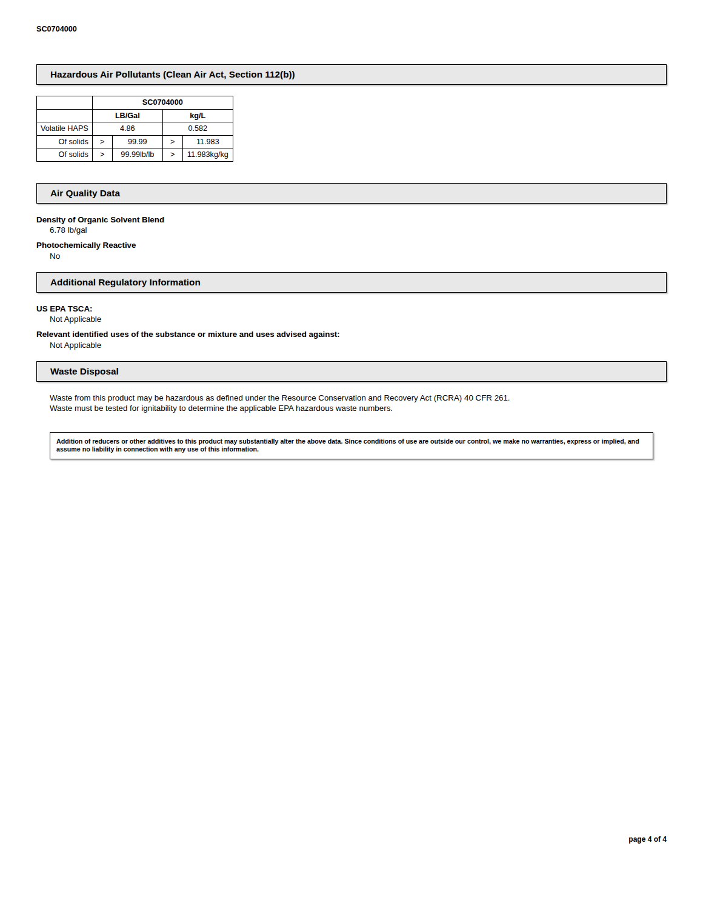SC0704000
Hazardous Air Pollutants (Clean Air Act, Section 112(b))
| | SC0704000 |
| | LB/Gal | kg/L |
| Volatile HAPS | 4.86 | 0.582 |
| Of solids | > | 99.99 | > | 11.983 |
| Of solids | > | 99.99lb/lb | > | 11.983kg/kg |
Air Quality Data
Density of Organic Solvent Blend
6.78 lb/gal
Photochemically Reactive
No
Additional Regulatory Information
US EPA TSCA:
Not Applicable
Relevant identified uses of the substance or mixture and uses advised against:
Not Applicable
Waste Disposal
Waste from this product may be hazardous as defined under the Resource Conservation and Recovery Act (RCRA) 40 CFR 261.
Waste must be tested for ignitability to determine the applicable EPA hazardous waste numbers.
Addition of reducers or other additives to this product may substantially alter the above data. Since conditions of use are outside our control, we make no warranties, express or implied, and assume no liability in connection with any use of this information.
page 4 of 4